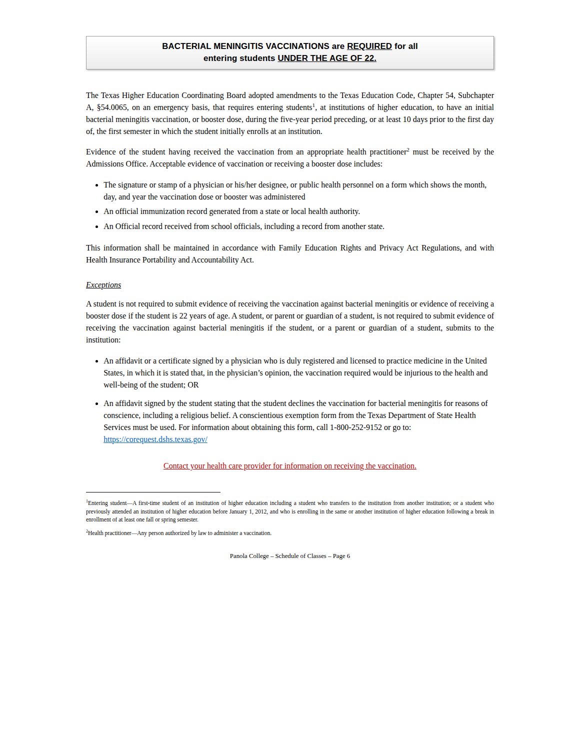BACTERIAL MENINGITIS VACCINATIONS are REQUIRED for all
entering students UNDER THE AGE OF 22.
The Texas Higher Education Coordinating Board adopted amendments to the Texas Education Code, Chapter 54, Subchapter A, §54.0065, on an emergency basis, that requires entering students1, at institutions of higher education, to have an initial bacterial meningitis vaccination, or booster dose, during the five-year period preceding, or at least 10 days prior to the first day of, the first semester in which the student initially enrolls at an institution.
Evidence of the student having received the vaccination from an appropriate health practitioner2 must be received by the Admissions Office. Acceptable evidence of vaccination or receiving a booster dose includes:
The signature or stamp of a physician or his/her designee, or public health personnel on a form which shows the month, day, and year the vaccination dose or booster was administered
An official immunization record generated from a state or local health authority.
An Official record received from school officials, including a record from another state.
This information shall be maintained in accordance with Family Education Rights and Privacy Act Regulations, and with Health Insurance Portability and Accountability Act.
Exceptions
A student is not required to submit evidence of receiving the vaccination against bacterial meningitis or evidence of receiving a booster dose if the student is 22 years of age. A student, or parent or guardian of a student, is not required to submit evidence of receiving the vaccination against bacterial meningitis if the student, or a parent or guardian of a student, submits to the institution:
An affidavit or a certificate signed by a physician who is duly registered and licensed to practice medicine in the United States, in which it is stated that, in the physician’s opinion, the vaccination required would be injurious to the health and well-being of the student; OR
An affidavit signed by the student stating that the student declines the vaccination for bacterial meningitis for reasons of conscience, including a religious belief. A conscientious exemption form from the Texas Department of State Health Services must be used. For information about obtaining this form, call 1-800-252-9152 or go to: https://corequest.dshs.texas.gov/
Contact your health care provider for information on receiving the vaccination.
1Entering student—A first-time student of an institution of higher education including a student who transfers to the institution from another institution; or a student who previously attended an institution of higher education before January 1, 2012, and who is enrolling in the same or another institution of higher education following a break in enrollment of at least one fall or spring semester.
2Health practitioner—Any person authorized by law to administer a vaccination.
Panola College – Schedule of Classes – Page 6